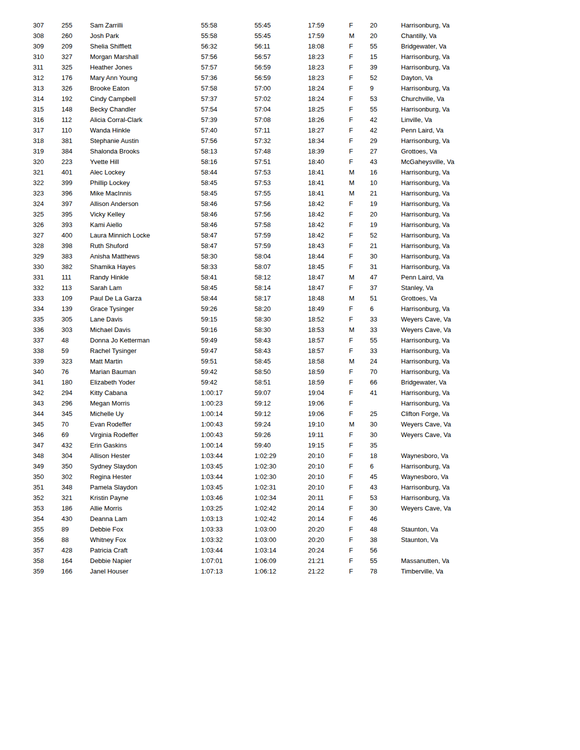| 307 | 255 | Sam Zarrilli | 55:58 | 55:45 | 17:59 | F | 20 | Harrisonburg, Va |
| 308 | 260 | Josh Park | 55:58 | 55:45 | 17:59 | M | 20 | Chantilly, Va |
| 309 | 209 | Shelia Shifflett | 56:32 | 56:11 | 18:08 | F | 55 | Bridgewater, Va |
| 310 | 327 | Morgan Marshall | 57:56 | 56:57 | 18:23 | F | 15 | Harrisonburg, Va |
| 311 | 325 | Heather Jones | 57:57 | 56:59 | 18:23 | F | 39 | Harrisonburg, Va |
| 312 | 176 | Mary Ann Young | 57:36 | 56:59 | 18:23 | F | 52 | Dayton, Va |
| 313 | 326 | Brooke Eaton | 57:58 | 57:00 | 18:24 | F | 9 | Harrisonburg, Va |
| 314 | 192 | Cindy Campbell | 57:37 | 57:02 | 18:24 | F | 53 | Churchville, Va |
| 315 | 148 | Becky Chandler | 57:54 | 57:04 | 18:25 | F | 55 | Harrisonburg, Va |
| 316 | 112 | Alicia Corral-Clark | 57:39 | 57:08 | 18:26 | F | 42 | Linville, Va |
| 317 | 110 | Wanda Hinkle | 57:40 | 57:11 | 18:27 | F | 42 | Penn Laird, Va |
| 318 | 381 | Stephanie Austin | 57:56 | 57:32 | 18:34 | F | 29 | Harrisonburg, Va |
| 319 | 384 | Shalonda Brooks | 58:13 | 57:48 | 18:39 | F | 27 | Grottoes, Va |
| 320 | 223 | Yvette Hill | 58:16 | 57:51 | 18:40 | F | 43 | McGaheysville, Va |
| 321 | 401 | Alec Lockey | 58:44 | 57:53 | 18:41 | M | 16 | Harrisonburg, Va |
| 322 | 399 | Phillip Lockey | 58:45 | 57:53 | 18:41 | M | 10 | Harrisonburg, Va |
| 323 | 396 | Mike MacInnis | 58:45 | 57:55 | 18:41 | M | 21 | Harrisonburg, Va |
| 324 | 397 | Allison Anderson | 58:46 | 57:56 | 18:42 | F | 19 | Harrisonburg, Va |
| 325 | 395 | Vicky Kelley | 58:46 | 57:56 | 18:42 | F | 20 | Harrisonburg, Va |
| 326 | 393 | Kami Aiello | 58:46 | 57:58 | 18:42 | F | 19 | Harrisonburg, Va |
| 327 | 400 | Laura Minnich Locke | 58:47 | 57:59 | 18:42 | F | 52 | Harrisonburg, Va |
| 328 | 398 | Ruth Shuford | 58:47 | 57:59 | 18:43 | F | 21 | Harrisonburg, Va |
| 329 | 383 | Anisha Matthews | 58:30 | 58:04 | 18:44 | F | 30 | Harrisonburg, Va |
| 330 | 382 | Shamika Hayes | 58:33 | 58:07 | 18:45 | F | 31 | Harrisonburg, Va |
| 331 | 111 | Randy Hinkle | 58:41 | 58:12 | 18:47 | M | 47 | Penn Laird, Va |
| 332 | 113 | Sarah Lam | 58:45 | 58:14 | 18:47 | F | 37 | Stanley, Va |
| 333 | 109 | Paul De La Garza | 58:44 | 58:17 | 18:48 | M | 51 | Grottoes, Va |
| 334 | 139 | Grace Tysinger | 59:26 | 58:20 | 18:49 | F | 6 | Harrisonburg, Va |
| 335 | 305 | Lane Davis | 59:15 | 58:30 | 18:52 | F | 33 | Weyers Cave, Va |
| 336 | 303 | Michael Davis | 59:16 | 58:30 | 18:53 | M | 33 | Weyers Cave, Va |
| 337 | 48 | Donna Jo Ketterman | 59:49 | 58:43 | 18:57 | F | 55 | Harrisonburg, Va |
| 338 | 59 | Rachel Tysinger | 59:47 | 58:43 | 18:57 | F | 33 | Harrisonburg, Va |
| 339 | 323 | Matt Martin | 59:51 | 58:45 | 18:58 | M | 24 | Harrisonburg, Va |
| 340 | 76 | Marian Bauman | 59:42 | 58:50 | 18:59 | F | 70 | Harrisonburg, Va |
| 341 | 180 | Elizabeth Yoder | 59:42 | 58:51 | 18:59 | F | 66 | Bridgewater, Va |
| 342 | 294 | Kitty Cabana | 1:00:17 | 59:07 | 19:04 | F | 41 | Harrisonburg, Va |
| 343 | 296 | Megan Morris | 1:00:23 | 59:12 | 19:06 | F | | Harrisonburg, Va |
| 344 | 345 | Michelle Uy | 1:00:14 | 59:12 | 19:06 | F | 25 | Clifton Forge, Va |
| 345 | 70 | Evan Rodeffer | 1:00:43 | 59:24 | 19:10 | M | 30 | Weyers Cave, Va |
| 346 | 69 | Virginia Rodeffer | 1:00:43 | 59:26 | 19:11 | F | 30 | Weyers Cave, Va |
| 347 | 432 | Erin Gaskins | 1:00:14 | 59:40 | 19:15 | F | 35 | |
| 348 | 304 | Allison Hester | 1:03:44 | 1:02:29 | 20:10 | F | 18 | Waynesboro, Va |
| 349 | 350 | Sydney Slaydon | 1:03:45 | 1:02:30 | 20:10 | F | 6 | Harrisonburg, Va |
| 350 | 302 | Regina Hester | 1:03:44 | 1:02:30 | 20:10 | F | 45 | Waynesboro, Va |
| 351 | 348 | Pamela Slaydon | 1:03:45 | 1:02:31 | 20:10 | F | 43 | Harrisonburg, Va |
| 352 | 321 | Kristin Payne | 1:03:46 | 1:02:34 | 20:11 | F | 53 | Harrisonburg, Va |
| 353 | 186 | Allie Morris | 1:03:25 | 1:02:42 | 20:14 | F | 30 | Weyers Cave, Va |
| 354 | 430 | Deanna Lam | 1:03:13 | 1:02:42 | 20:14 | F | 46 | |
| 355 | 89 | Debbie Fox | 1:03:33 | 1:03:00 | 20:20 | F | 48 | Staunton, Va |
| 356 | 88 | Whitney Fox | 1:03:32 | 1:03:00 | 20:20 | F | 38 | Staunton, Va |
| 357 | 428 | Patricia Craft | 1:03:44 | 1:03:14 | 20:24 | F | 56 | |
| 358 | 164 | Debbie Napier | 1:07:01 | 1:06:09 | 21:21 | F | 55 | Massanutten, Va |
| 359 | 166 | Janel Houser | 1:07:13 | 1:06:12 | 21:22 | F | 78 | Timberville, Va |